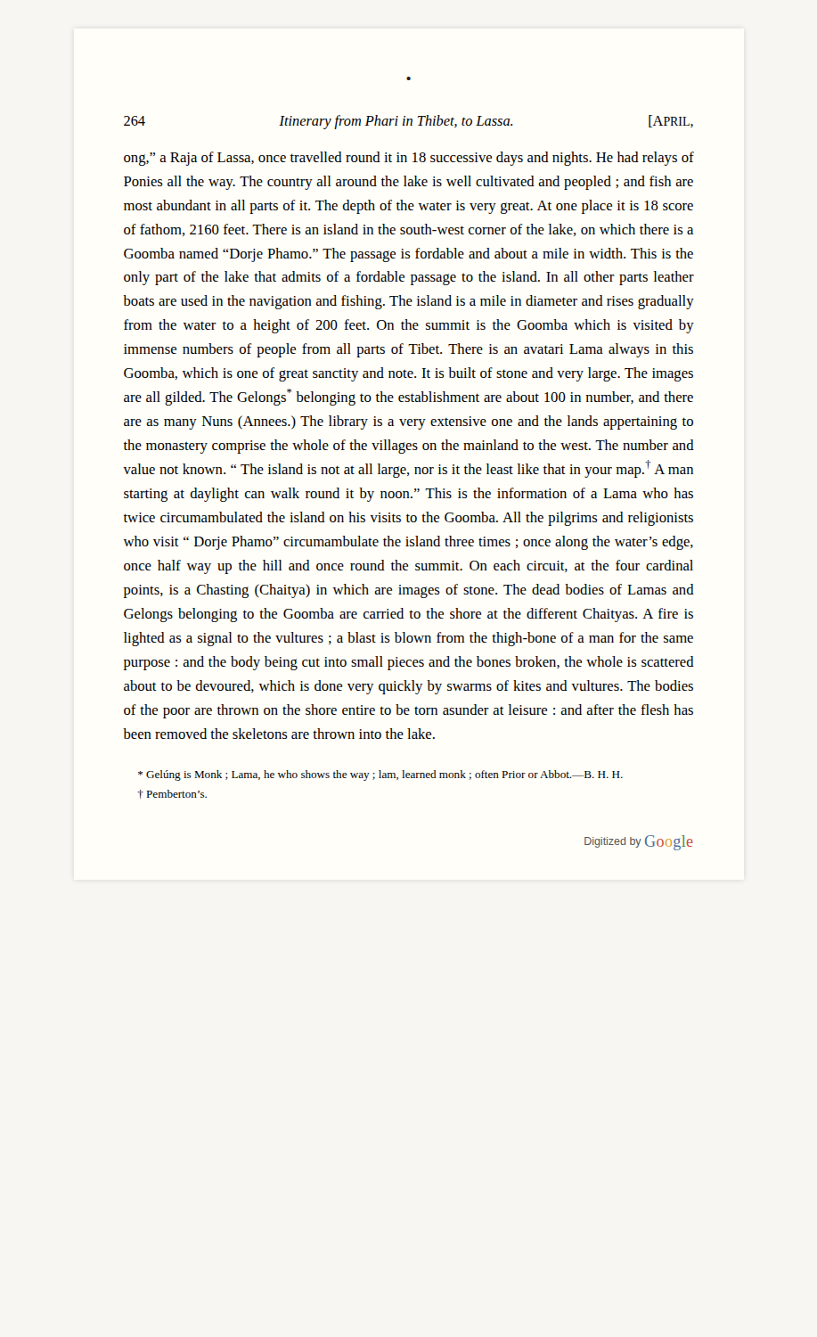•
264 Itinerary from Phari in Thibet, to Lassa. [APRIL,
ong,” a Raja of Lassa, once travelled round it in 18 successive days and nights. He had relays of Ponies all the way. The country all around the lake is well cultivated and peopled ; and fish are most abundant in all parts of it. The depth of the water is very great. At one place it is 18 score of fathom, 2160 feet. There is an island in the south-west corner of the lake, on which there is a Goomba named “Dorje Phamo.” The passage is fordable and about a mile in width. This is the only part of the lake that admits of a fordable passage to the island. In all other parts leather boats are used in the navigation and fishing. The island is a mile in diameter and rises gradually from the water to a height of 200 feet. On the summit is the Goomba which is visited by immense numbers of people from all parts of Tibet. There is an avatari Lama always in this Goomba, which is one of great sanctity and note. It is built of stone and very large. The images are all gilded. The Gelongs* belonging to the establishment are about 100 in number, and there are as many Nuns (Annees.) The library is a very extensive one and the lands appertaining to the monastery comprise the whole of the villages on the mainland to the west. The number and value not known. “ The island is not at all large, nor is it the least like that in your map.† A man starting at daylight can walk round it by noon.” This is the information of a Lama who has twice circumambulated the island on his visits to the Goomba. All the pilgrims and religionists who visit “ Dorje Phamo” circumambulate the island three times ; once along the water’s edge, once half way up the hill and once round the summit. On each circuit, at the four cardinal points, is a Chasting (Chaitya) in which are images of stone. The dead bodies of Lamas and Gelongs belonging to the Goomba are carried to the shore at the different Chaityas. A fire is lighted as a signal to the vultures ; a blast is blown from the thigh-bone of a man for the same purpose : and the body being cut into small pieces and the bones broken, the whole is scattered about to be devoured, which is done very quickly by swarms of kites and vultures. The bodies of the poor are thrown on the shore entire to be torn asunder at leisure : and after the flesh has been removed the skeletons are thrown into the lake.
* Gelúng is Monk ; Lama, he who shows the way ; lam, learned monk ; often Prior or Abbot.—B. H. H.
† Pemberton’s.
Digitized by Google